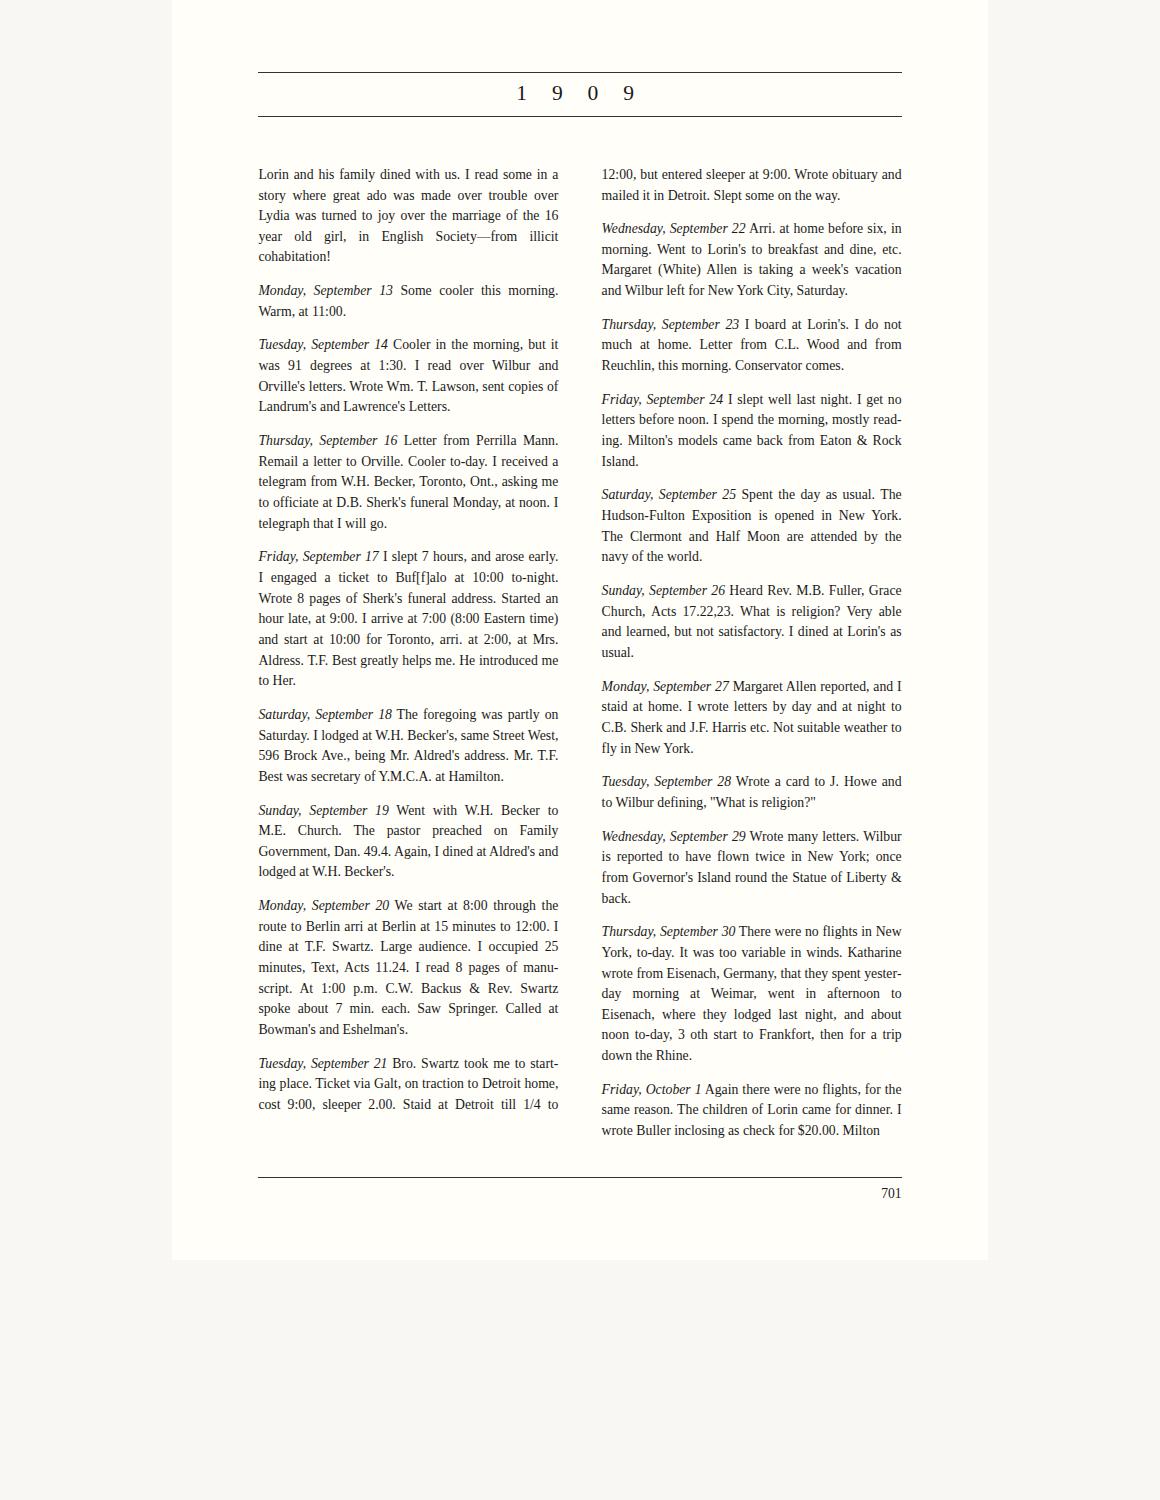1 9 0 9
Lorin and his family dined with us. I read some in a story where great ado was made over trouble over Lydia was turned to joy over the marriage of the 16 year old girl, in English Society—from illicit cohabitation!
Monday, September 13 Some cooler this morning. Warm, at 11:00.
Tuesday, September 14 Cooler in the morning, but it was 91 degrees at 1:30. I read over Wilbur and Orville's letters. Wrote Wm. T. Lawson, sent copies of Landrum's and Lawrence's Letters.
Thursday, September 16 Letter from Perrilla Mann. Remail a letter to Orville. Cooler to-day. I received a telegram from W.H. Becker, Toronto, Ont., asking me to officiate at D.B. Sherk's funeral Monday, at noon. I telegraph that I will go.
Friday, September 17 I slept 7 hours, and arose early. I engaged a ticket to Buf[f]alo at 10:00 to-night. Wrote 8 pages of Sherk's funeral address. Started an hour late, at 9:00. I arrive at 7:00 (8:00 Eastern time) and start at 10:00 for Toronto, arri. at 2:00, at Mrs. Aldress. T.F. Best greatly helps me. He introduced me to Her.
Saturday, September 18 The foregoing was partly on Saturday. I lodged at W.H. Becker's, same Street West, 596 Brock Ave., being Mr. Aldred's address. Mr. T.F. Best was secretary of Y.M.C.A. at Hamilton.
Sunday, September 19 Went with W.H. Becker to M.E. Church. The pastor preached on Family Government, Dan. 49.4. Again, I dined at Aldred's and lodged at W.H. Becker's.
Monday, September 20 We start at 8:00 through the route to Berlin arri at Berlin at 15 minutes to 12:00. I dine at T.F. Swartz. Large audience. I occupied 25 minutes, Text, Acts 11.24. I read 8 pages of manuscript. At 1:00 p.m. C.W. Backus & Rev. Swartz spoke about 7 min. each. Saw Springer. Called at Bowman's and Eshelman's.
Tuesday, September 21 Bro. Swartz took me to starting place. Ticket via Galt, on traction to Detroit home, cost 9:00, sleeper 2.00. Staid at Detroit till 1/4 to 12:00, but entered sleeper at 9:00. Wrote obituary and mailed it in Detroit. Slept some on the way.
Wednesday, September 22 Arri. at home before six, in morning. Went to Lorin's to breakfast and dine, etc. Margaret (White) Allen is taking a week's vacation and Wilbur left for New York City, Saturday.
Thursday, September 23 I board at Lorin's. I do not much at home. Letter from C.L. Wood and from Reuchlin, this morning. Conservator comes.
Friday, September 24 I slept well last night. I get no letters before noon. I spend the morning, mostly reading. Milton's models came back from Eaton & Rock Island.
Saturday, September 25 Spent the day as usual. The Hudson-Fulton Exposition is opened in New York. The Clermont and Half Moon are attended by the navy of the world.
Sunday, September 26 Heard Rev. M.B. Fuller, Grace Church, Acts 17.22,23. What is religion? Very able and learned, but not satisfactory. I dined at Lorin's as usual.
Monday, September 27 Margaret Allen reported, and I staid at home. I wrote letters by day and at night to C.B. Sherk and J.F. Harris etc. Not suitable weather to fly in New York.
Tuesday, September 28 Wrote a card to J. Howe and to Wilbur defining, "What is religion?"
Wednesday, September 29 Wrote many letters. Wilbur is reported to have flown twice in New York; once from Governor's Island round the Statue of Liberty & back.
Thursday, September 30 There were no flights in New York, to-day. It was too variable in winds. Katharine wrote from Eisenach, Germany, that they spent yesterday morning at Weimar, went in afternoon to Eisenach, where they lodged last night, and about noon to-day, 3 oth start to Frankfort, then for a trip down the Rhine.
Friday, October 1 Again there were no flights, for the same reason. The children of Lorin came for dinner. I wrote Buller inclosing as check for $20.00. Milton
701